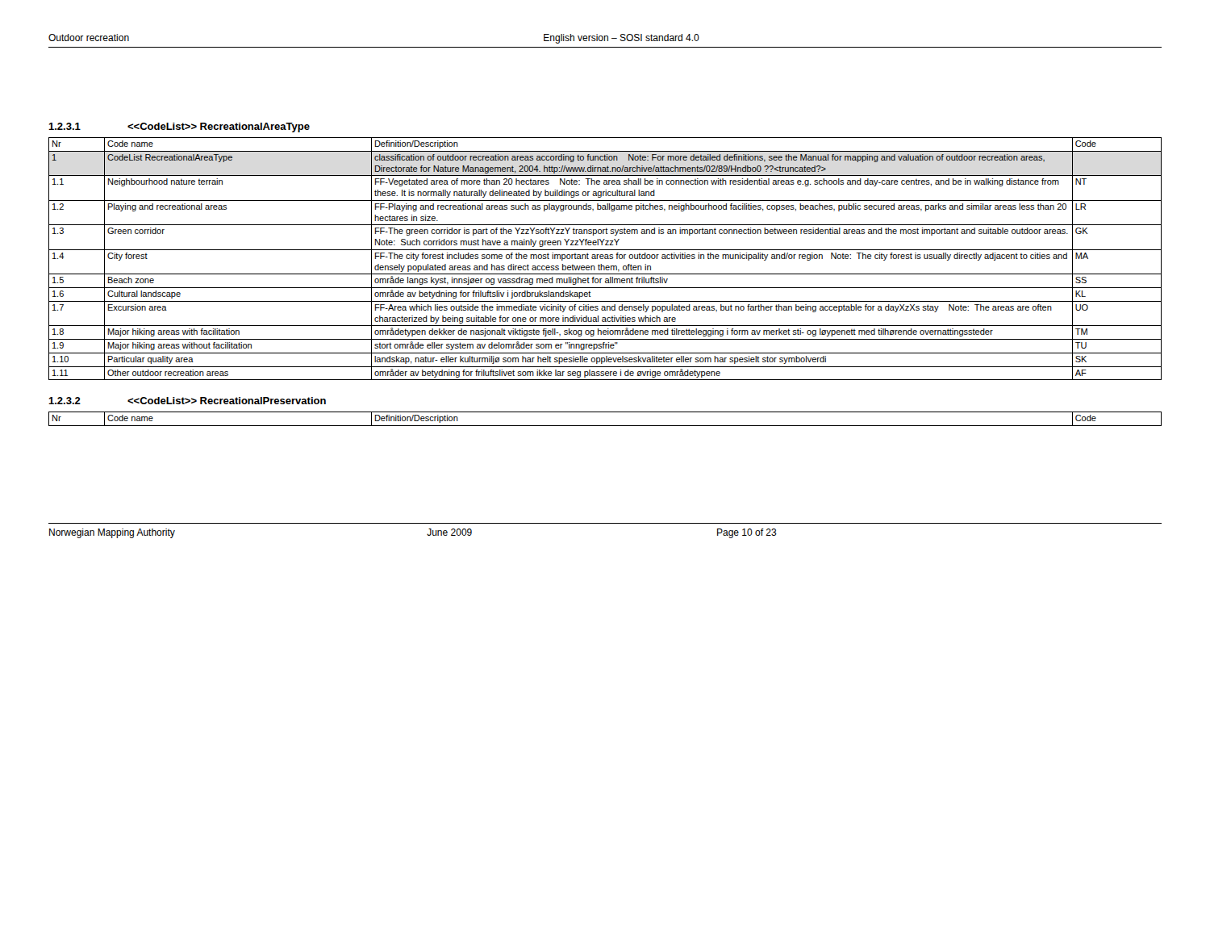Outdoor recreation
English version – SOSI standard 4.0
1.2.3.1<<CodeList>> RecreationalAreaType
| Nr | Code name | Definition/Description | Code |
| --- | --- | --- | --- |
| 1 | CodeList RecreationalAreaType | classification of outdoor recreation areas according to function Note: For more detailed definitions, see the Manual for mapping and valuation of outdoor recreation areas, Directorate for Nature Management, 2004. http://www.dirnat.no/archive/attachments/02/89/Hndbo0 ??<truncated?> | |
| 1.1 | Neighbourhood nature terrain | FF-Vegetated area of more than 20 hectares Note: The area shall be in connection with residential areas e.g. schools and day-care centres, and be in walking distance from these. It is normally naturally delineated by buildings or agricultural land | NT |
| 1.2 | Playing and recreational areas | FF-Playing and recreational areas such as playgrounds, ballgame pitches, neighbourhood facilities, copses, beaches, public secured areas, parks and similar areas less than 20 hectares in size. | LR |
| 1.3 | Green corridor | FF-The green corridor is part of the YzzYsoftYzzY transport system and is an important connection between residential areas and the most important and suitable outdoor areas. Note: Such corridors must have a mainly green YzzYfeelYzzY | GK |
| 1.4 | City forest | FF-The city forest includes some of the most important areas for outdoor activities in the municipality and/or region Note: The city forest is usually directly adjacent to cities and densely populated areas and has direct access between them, often in | MA |
| 1.5 | Beach zone | område langs kyst, innsjøer og vassdrag med mulighet for allment friluftsliv | SS |
| 1.6 | Cultural landscape | område av betydning for friluftsliv i jordbrukslandskapet | KL |
| 1.7 | Excursion area | FF-Area which lies outside the immediate vicinity of cities and densely populated areas, but no farther than being acceptable for a dayXzXs stay Note: The areas are often characterized by being suitable for one or more individual activities which are | UO |
| 1.8 | Major hiking areas with facilitation | områdetypen dekker de nasjonalt viktigste fjell-, skog og heiområdene med tilrettelegging i form av merket sti- og løypenett med tilhørende overnattingssteder | TM |
| 1.9 | Major hiking areas without facilitation | stort område eller system av delområder som er "inngrepsfrie" | TU |
| 1.10 | Particular quality area | landskap, natur- eller kulturmiljø som har helt spesielle opplevelseskvaliteter eller som har spesielt stor symbolverdi | SK |
| 1.11 | Other outdoor recreation areas | områder av betydning for friluftslivet som ikke lar seg plassere i de øvrige områdetypene | AF |
1.2.3.2<<CodeList>> RecreationalPreservation
| Nr | Code name | Definition/Description | Code |
| --- | --- | --- | --- |
Norwegian Mapping Authority
June 2009
Page 10 of 23